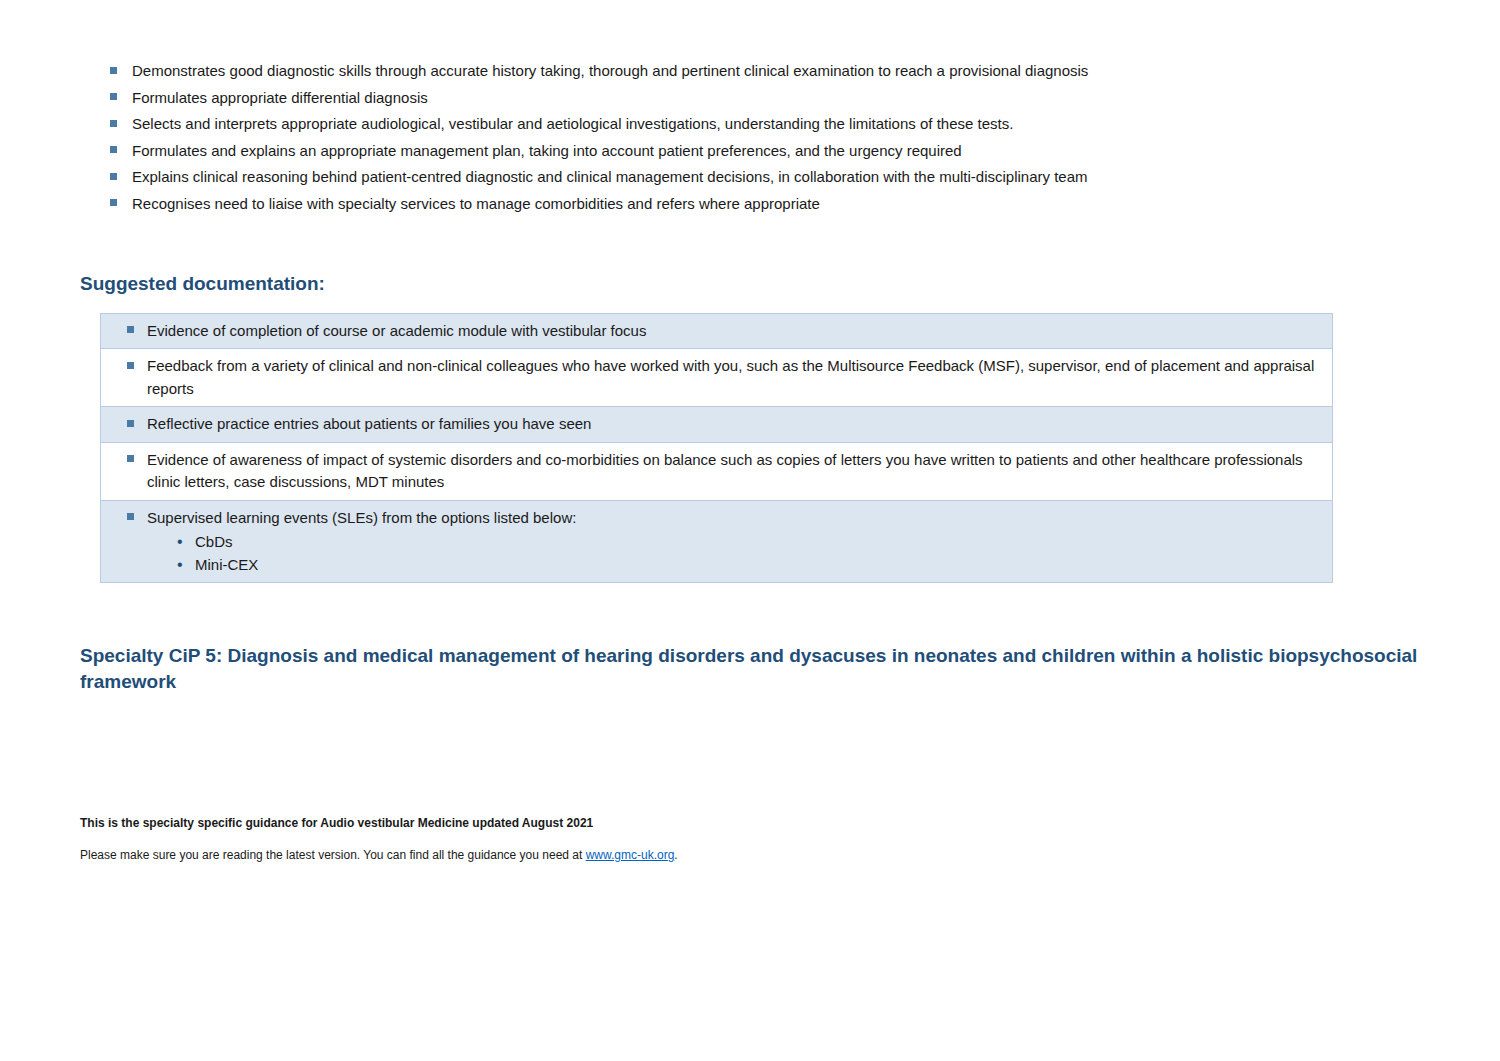Demonstrates good diagnostic skills through accurate history taking, thorough and pertinent clinical examination to reach a provisional diagnosis
Formulates appropriate differential diagnosis
Selects and interprets appropriate audiological, vestibular and aetiological investigations, understanding the limitations of these tests.
Formulates and explains an appropriate management plan, taking into account patient preferences, and the urgency required
Explains clinical reasoning behind patient-centred diagnostic and clinical management decisions, in collaboration with the multi-disciplinary team
Recognises need to liaise with specialty services to manage comorbidities and refers where appropriate
Suggested documentation:
| Evidence of completion of course or academic module with vestibular focus |
| Feedback from a variety of clinical and non-clinical colleagues who have worked with you, such as the Multisource Feedback (MSF), supervisor, end of placement and appraisal reports |
| Reflective practice entries about patients or families you have seen |
| Evidence of awareness of impact of systemic disorders and co-morbidities on balance such as copies of letters you have written to patients and other healthcare professionals clinic letters, case discussions, MDT minutes |
| Supervised learning events (SLEs) from the options listed below: CbDs Mini-CEX |
Specialty CiP 5: Diagnosis and medical management of hearing disorders and dysacuses in neonates and children within a holistic biopsychosocial framework
This is the specialty specific guidance for Audio vestibular Medicine updated August 2021
Please make sure you are reading the latest version. You can find all the guidance you need at www.gmc-uk.org.